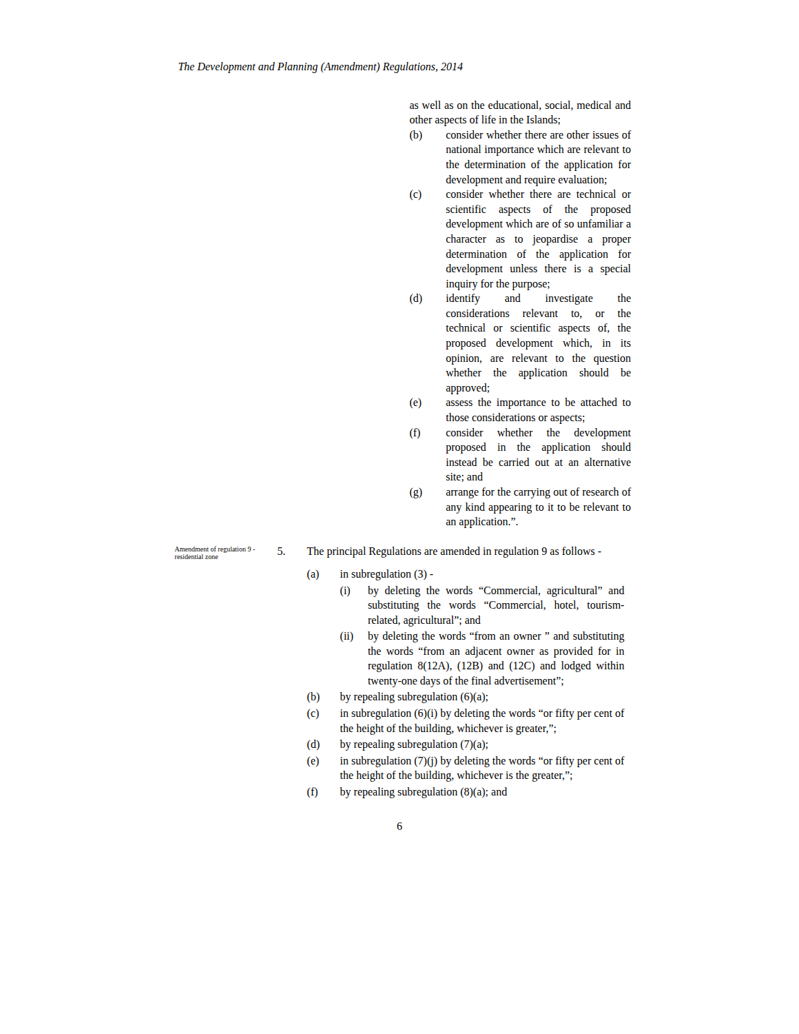The Development and Planning (Amendment) Regulations, 2014
as well as on the educational, social, medical and other aspects of life in the Islands;
(b) consider whether there are other issues of national importance which are relevant to the determination of the application for development and require evaluation;
(c) consider whether there are technical or scientific aspects of the proposed development which are of so unfamiliar a character as to jeopardise a proper determination of the application for development unless there is a special inquiry for the purpose;
(d) identify and investigate the considerations relevant to, or the technical or scientific aspects of, the proposed development which, in its opinion, are relevant to the question whether the application should be approved;
(e) assess the importance to be attached to those considerations or aspects;
(f) consider whether the development proposed in the application should instead be carried out at an alternative site; and
(g) arrange for the carrying out of research of any kind appearing to it to be relevant to an application.”.
Amendment of regulation 9 - residential zone
5. The principal Regulations are amended in regulation 9 as follows -
(a) in subregulation (3) -
(i) by deleting the words “Commercial, agricultural” and substituting the words “Commercial, hotel, tourism-related, agricultural”; and
(ii) by deleting the words “from an owner ” and substituting the words “from an adjacent owner as provided for in regulation 8(12A), (12B) and (12C) and lodged within twenty-one days of the final advertisement”;
(b) by repealing subregulation (6)(a);
(c) in subregulation (6)(i) by deleting the words “or fifty per cent of the height of the building, whichever is greater,”;
(d) by repealing subregulation (7)(a);
(e) in subregulation (7)(j) by deleting the words “or fifty per cent of the height of the building, whichever is the greater,”;
(f) by repealing subregulation (8)(a); and
6